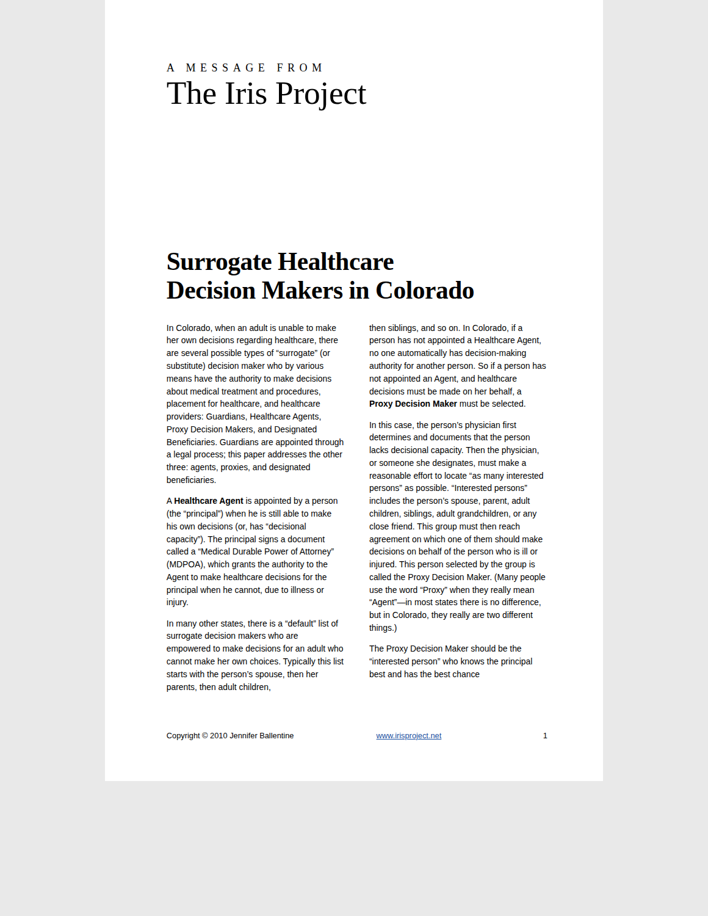A message from
The Iris Project
Surrogate Healthcare
Decision Makers in Colorado
In Colorado, when an adult is unable to make her own decisions regarding healthcare, there are several possible types of “surrogate” (or substitute) decision maker who by various means have the authority to make decisions about medical treatment and procedures, placement for healthcare, and healthcare providers: Guardians, Healthcare Agents, Proxy Decision Makers, and Designated Beneficiaries. Guardians are appointed through a legal process; this paper addresses the other three: agents, proxies, and designated beneficiaries.
A Healthcare Agent is appointed by a person (the “principal”) when he is still able to make his own decisions (or, has “decisional capacity”). The principal signs a document called a “Medical Durable Power of Attorney” (MDPOA), which grants the authority to the Agent to make healthcare decisions for the principal when he cannot, due to illness or injury.
In many other states, there is a “default” list of surrogate decision makers who are empowered to make decisions for an adult who cannot make her own choices. Typically this list starts with the person’s spouse, then her parents, then adult children,
then siblings, and so on. In Colorado, if a person has not appointed a Healthcare Agent, no one automatically has decision-making authority for another person. So if a person has not appointed an Agent, and healthcare decisions must be made on her behalf, a Proxy Decision Maker must be selected.
In this case, the person’s physician first determines and documents that the person lacks decisional capacity. Then the physician, or someone she designates, must make a reasonable effort to locate “as many interested persons” as possible. “Interested persons” includes the person’s spouse, parent, adult children, siblings, adult grandchildren, or any close friend. This group must then reach agreement on which one of them should make decisions on behalf of the person who is ill or injured. This person selected by the group is called the Proxy Decision Maker. (Many people use the word “Proxy” when they really mean “Agent”—in most states there is no difference, but in Colorado, they really are two different things.)
The Proxy Decision Maker should be the “interested person” who knows the principal best and has the best chance
Copyright © 2010 Jennifer Ballentine
www.irisproject.net
1